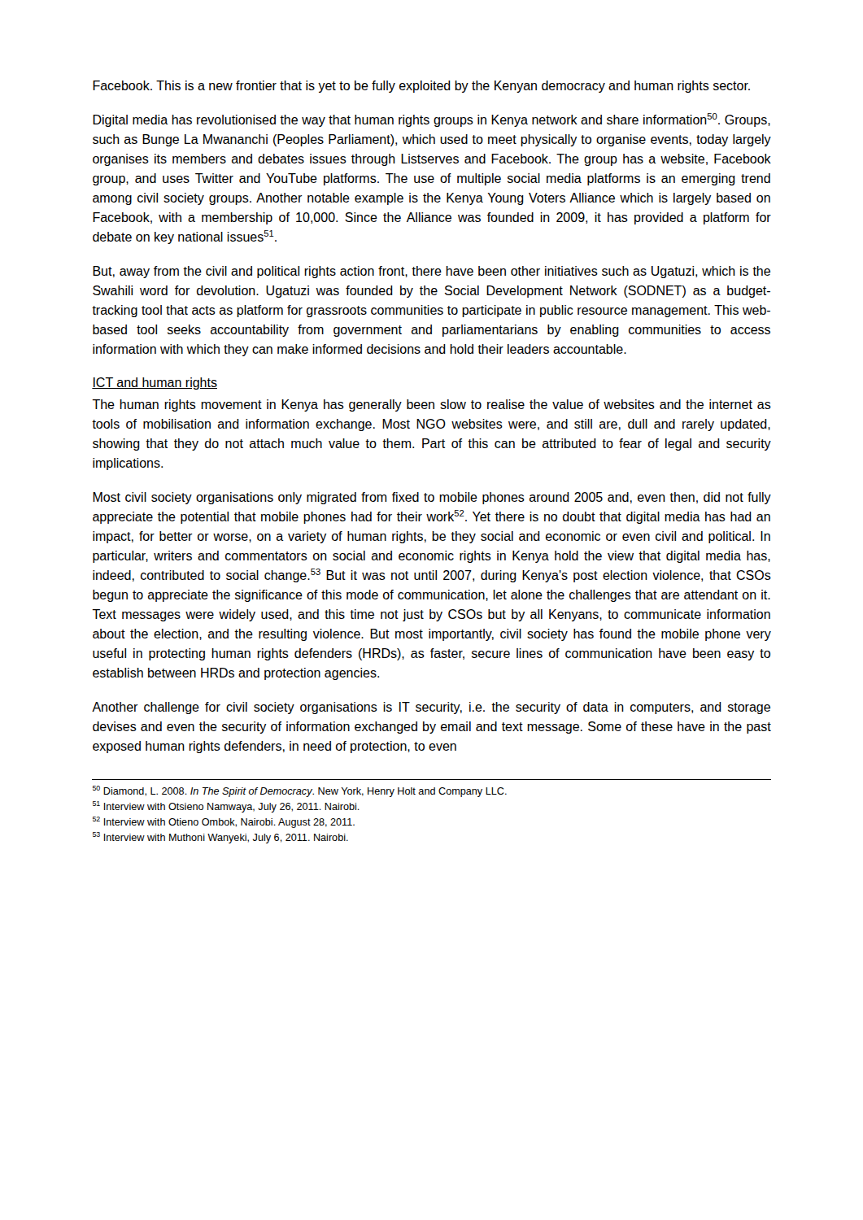Facebook. This is a new frontier that is yet to be fully exploited by the Kenyan democracy and human rights sector.
Digital media has revolutionised the way that human rights groups in Kenya network and share information50. Groups, such as Bunge La Mwananchi (Peoples Parliament), which used to meet physically to organise events, today largely organises its members and debates issues through Listserves and Facebook. The group has a website, Facebook group, and uses Twitter and YouTube platforms. The use of multiple social media platforms is an emerging trend among civil society groups. Another notable example is the Kenya Young Voters Alliance which is largely based on Facebook, with a membership of 10,000. Since the Alliance was founded in 2009, it has provided a platform for debate on key national issues51.
But, away from the civil and political rights action front, there have been other initiatives such as Ugatuzi, which is the Swahili word for devolution. Ugatuzi was founded by the Social Development Network (SODNET) as a budget-tracking tool that acts as platform for grassroots communities to participate in public resource management. This web-based tool seeks accountability from government and parliamentarians by enabling communities to access information with which they can make informed decisions and hold their leaders accountable.
ICT and human rights
The human rights movement in Kenya has generally been slow to realise the value of websites and the internet as tools of mobilisation and information exchange. Most NGO websites were, and still are, dull and rarely updated, showing that they do not attach much value to them. Part of this can be attributed to fear of legal and security implications.
Most civil society organisations only migrated from fixed to mobile phones around 2005 and, even then, did not fully appreciate the potential that mobile phones had for their work52. Yet there is no doubt that digital media has had an impact, for better or worse, on a variety of human rights, be they social and economic or even civil and political. In particular, writers and commentators on social and economic rights in Kenya hold the view that digital media has, indeed, contributed to social change.53 But it was not until 2007, during Kenya's post election violence, that CSOs begun to appreciate the significance of this mode of communication, let alone the challenges that are attendant on it. Text messages were widely used, and this time not just by CSOs but by all Kenyans, to communicate information about the election, and the resulting violence. But most importantly, civil society has found the mobile phone very useful in protecting human rights defenders (HRDs), as faster, secure lines of communication have been easy to establish between HRDs and protection agencies.
Another challenge for civil society organisations is IT security, i.e. the security of data in computers, and storage devises and even the security of information exchanged by email and text message. Some of these have in the past exposed human rights defenders, in need of protection, to even
50 Diamond, L. 2008. In The Spirit of Democracy. New York, Henry Holt and Company LLC.
51 Interview with Otsieno Namwaya, July 26, 2011. Nairobi.
52 Interview with Otieno Ombok, Nairobi. August 28, 2011.
53 Interview with Muthoni Wanyeki, July 6, 2011. Nairobi.